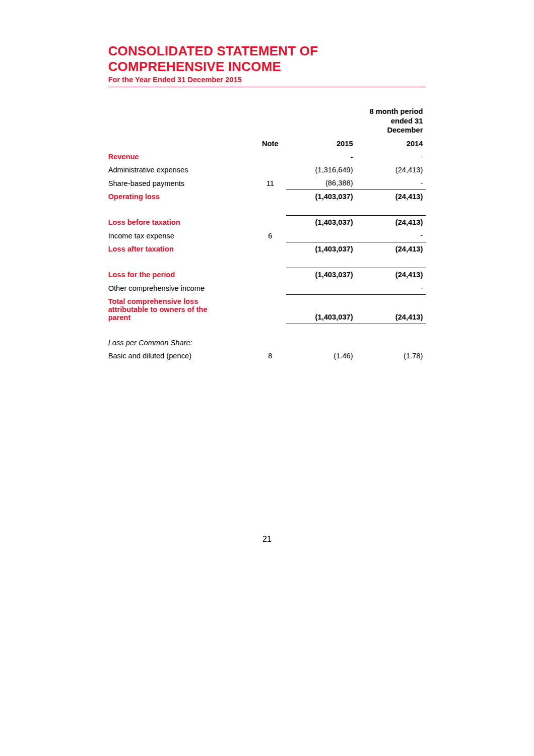CONSOLIDATED STATEMENT OF COMPREHENSIVE INCOME
For the Year Ended 31 December 2015
| | | | 8 month period ended 31 December |
| | Note | 2015 | 2014 |
| Revenue | | - | - |
| Administrative expenses | | (1,316,649) | (24,413) |
| Share-based payments | 11 | (86,388) | - |
| Operating loss | | (1,403,037) | (24,413) |
| Loss before taxation | | (1,403,037) | (24,413) |
| Income tax expense | 6 | | - |
| Loss after taxation | | (1,403,037) | (24,413) |
| Loss for the period | | (1,403,037) | (24,413) |
| Other comprehensive income | | | - |
| Total comprehensive loss attributable to owners of the parent | | (1,403,037) | (24,413) |
| Loss per Common Share: | | | |
| Basic and diluted (pence) | 8 | (1.46) | (1.78) |
21